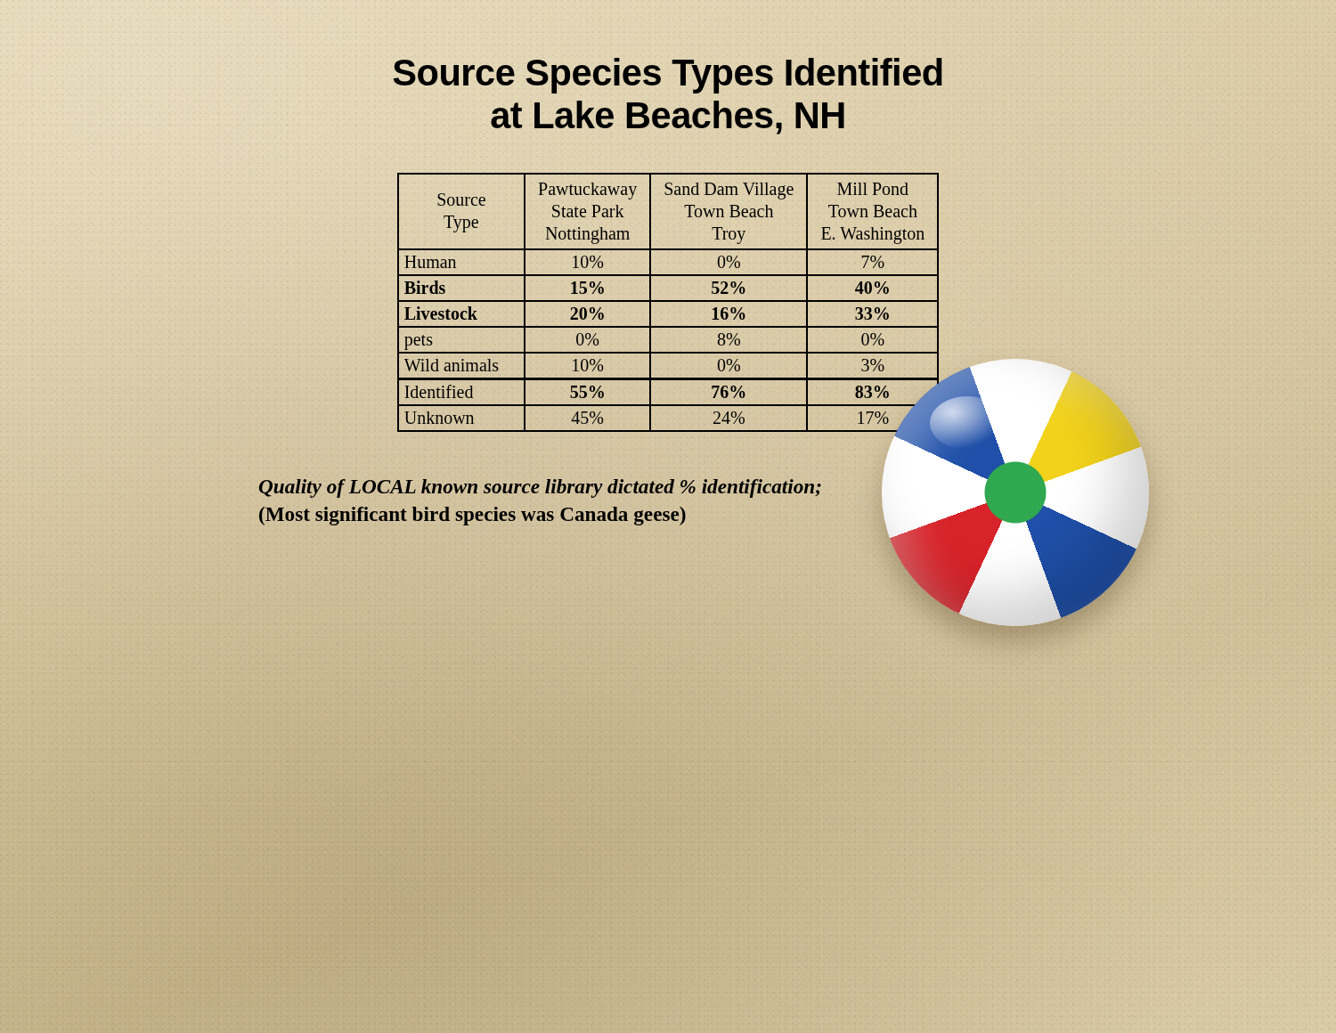Source Species Types Identified
at Lake Beaches, NH
| Source Type | Pawtuckaway State Park Nottingham | Sand Dam Village Town Beach Troy | Mill Pond Town Beach E. Washington |
| --- | --- | --- | --- |
| Human | 10% | 0% | 7% |
| Birds | 15% | 52% | 40% |
| Livestock | 20% | 16% | 33% |
| pets | 0% | 8% | 0% |
| Wild animals | 10% | 0% | 3% |
| Identified | 55% | 76% | 83% |
| Unknown | 45% | 24% | 17% |
Quality of LOCAL known source library dictated % identification;
(Most significant bird species was Canada geese)